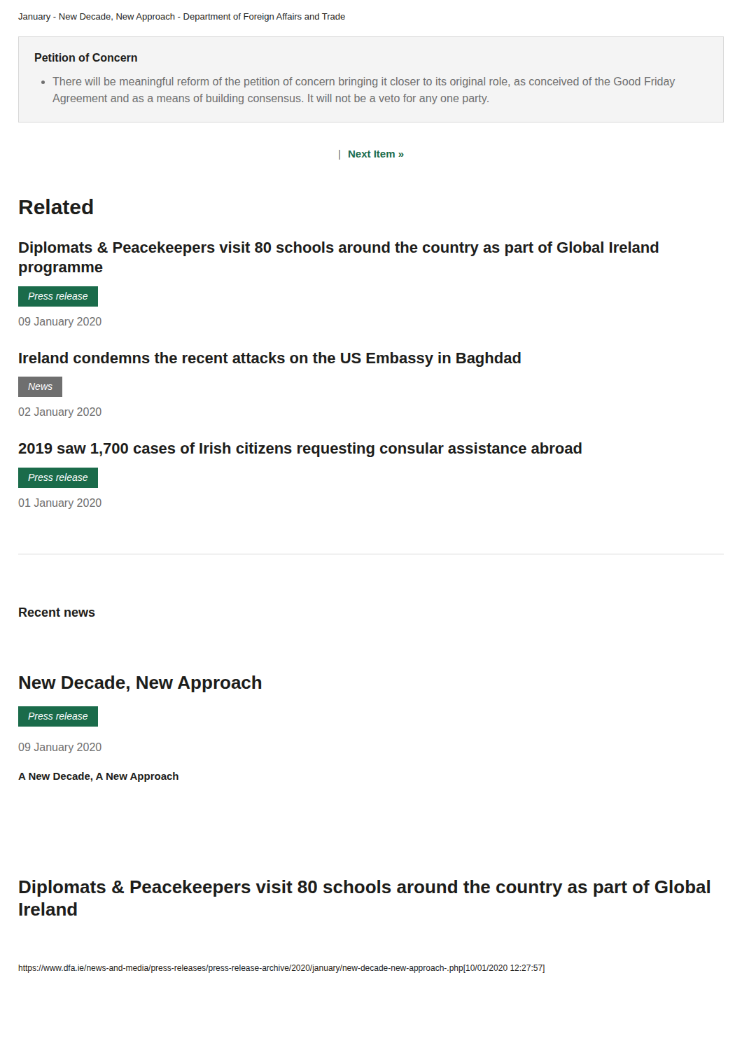January - New Decade, New Approach - Department of Foreign Affairs and Trade
Petition of Concern
There will be meaningful reform of the petition of concern bringing it closer to its original role, as conceived of the Good Friday Agreement and as a means of building consensus. It will not be a veto for any one party.
| Next Item »
Related
Diplomats & Peacekeepers visit 80 schools around the country as part of Global Ireland programme
Press release
09 January 2020
Ireland condemns the recent attacks on the US Embassy in Baghdad
News
02 January 2020
2019 saw 1,700 cases of Irish citizens requesting consular assistance abroad
Press release
01 January 2020
Recent news
New Decade, New Approach
Press release
09 January 2020
A New Decade, A New Approach
Diplomats & Peacekeepers visit 80 schools around the country as part of Global Ireland
https://www.dfa.ie/news-and-media/press-releases/press-release-archive/2020/january/new-decade-new-approach-.php[10/01/2020 12:27:57]